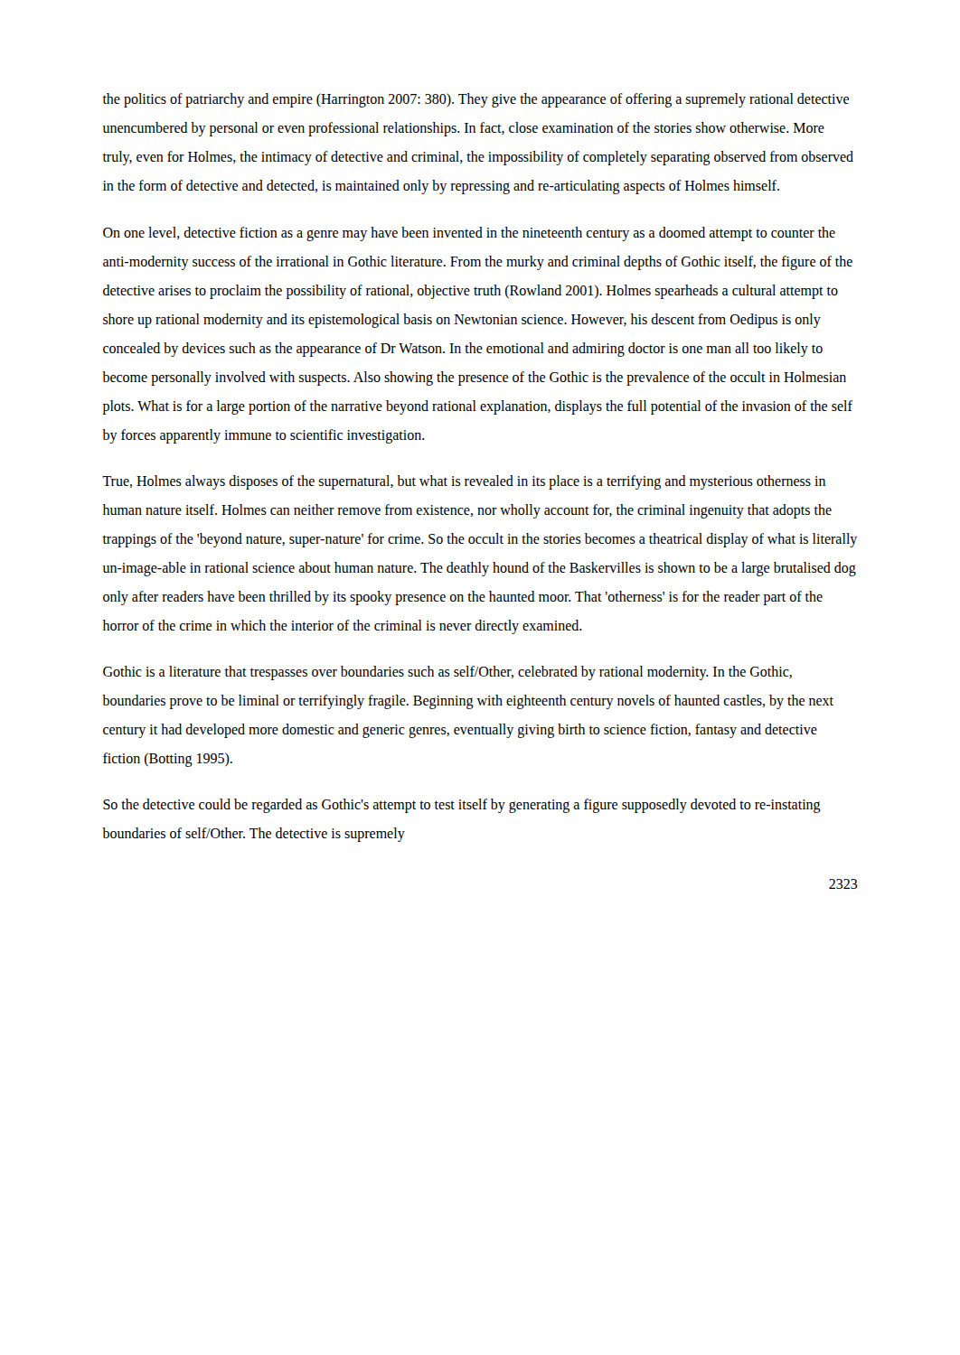the politics of patriarchy and empire (Harrington 2007: 380). They give the appearance of offering a supremely rational detective unencumbered by personal or even professional relationships. In fact, close examination of the stories show otherwise. More truly, even for Holmes, the intimacy of detective and criminal, the impossibility of completely separating observed from observed in the form of detective and detected, is maintained only by repressing and re-articulating aspects of Holmes himself.
On one level, detective fiction as a genre may have been invented in the nineteenth century as a doomed attempt to counter the anti-modernity success of the irrational in Gothic literature. From the murky and criminal depths of Gothic itself, the figure of the detective arises to proclaim the possibility of rational, objective truth (Rowland 2001). Holmes spearheads a cultural attempt to shore up rational modernity and its epistemological basis on Newtonian science. However, his descent from Oedipus is only concealed by devices such as the appearance of Dr Watson. In the emotional and admiring doctor is one man all too likely to become personally involved with suspects. Also showing the presence of the Gothic is the prevalence of the occult in Holmesian plots. What is for a large portion of the narrative beyond rational explanation, displays the full potential of the invasion of the self by forces apparently immune to scientific investigation.
True, Holmes always disposes of the supernatural, but what is revealed in its place is a terrifying and mysterious otherness in human nature itself. Holmes can neither remove from existence, nor wholly account for, the criminal ingenuity that adopts the trappings of the 'beyond nature, super-nature' for crime. So the occult in the stories becomes a theatrical display of what is literally un-image-able in rational science about human nature. The deathly hound of the Baskervilles is shown to be a large brutalised dog only after readers have been thrilled by its spooky presence on the haunted moor. That 'otherness' is for the reader part of the horror of the crime in which the interior of the criminal is never directly examined.
Gothic is a literature that trespasses over boundaries such as self/Other, celebrated by rational modernity. In the Gothic, boundaries prove to be liminal or terrifyingly fragile. Beginning with eighteenth century novels of haunted castles, by the next century it had developed more domestic and generic genres, eventually giving birth to science fiction, fantasy and detective fiction (Botting 1995).
So the detective could be regarded as Gothic's attempt to test itself by generating a figure supposedly devoted to re-instating boundaries of self/Other. The detective is supremely
2323